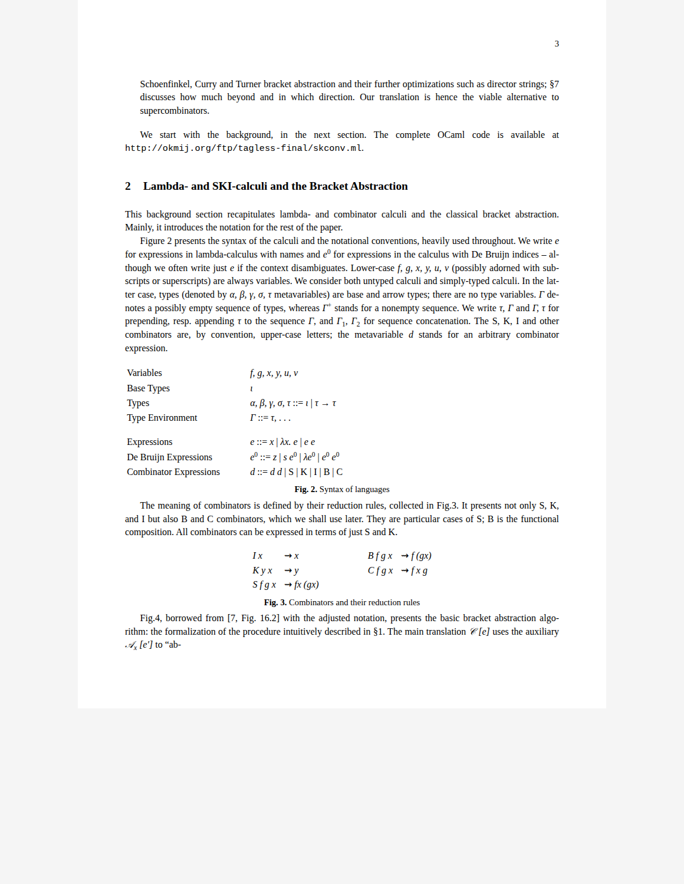3
Schoenfinkel, Curry and Turner bracket abstraction and their further optimizations such as director strings; §7 discusses how much beyond and in which direction. Our translation is hence the viable alternative to supercombinators.
We start with the background, in the next section. The complete OCaml code is available at http://okmij.org/ftp/tagless-final/skconv.ml.
2 Lambda- and SKI-calculi and the Bracket Abstraction
This background section recapitulates lambda- and combinator calculi and the classical bracket abstraction. Mainly, it introduces the notation for the rest of the paper.
Figure 2 presents the syntax of the calculi and the notational conventions, heavily used throughout. We write e for expressions in lambda-calculus with names and e0 for expressions in the calculus with De Bruijn indices – although we often write just e if the context disambiguates. Lower-case f, g, x, y, u, v (possibly adorned with subscripts or superscripts) are always variables. We consider both untyped calculi and simply-typed calculi. In the latter case, types (denoted by α, β, γ, σ, τ metavariables) are base and arrow types; there are no type variables. Γ denotes a possibly empty sequence of types, whereas Γ+ stands for a nonempty sequence. We write τ, Γ and Γ, τ for prepending, resp. appending τ to the sequence Γ, and Γ1, Γ2 for sequence concatenation. The S, K, I and other combinators are, by convention, upper-case letters; the metavariable d stands for an arbitrary combinator expression.
| Variables | f, g, x, y, u, v |
| Base Types | ι |
| Types | α, β, γ, σ, τ ::= ι / τ → τ |
| Type Environment | Γ ::= τ , . . . |
| Expressions | e ::= x / λx. e / e e |
| De Bruijn Expressions | e 0 ::= z / s e 0 / λe 0 / e 0 e 0 |
| Combinator Expressions | d ::= d d / S / K / I / B / C |
Fig. 2. Syntax of languages
The meaning of combinators is defined by their reduction rules, collected in Fig.3. It presents not only S, K, and I but also B and C combinators, which we shall use later. They are particular cases of S; B is the functional composition. All combinators can be expressed in terms of just S and K.
| I x | ⇝ x | B f g x | ⇝ f (gx) |
| K y x | ⇝ y | C f g x | ⇝ f x g |
| S f g x | ⇝ fx (gx) | | |
Fig. 3. Combinators and their reduction rules
Fig.4, borrowed from [7, Fig. 16.2] with the adjusted notation, presents the basic bracket abstraction algorithm: the formalization of the procedure intuitively described in §1. The main translation 𝒞 [e] uses the auxiliary 𝒜x [e′] to “ab-